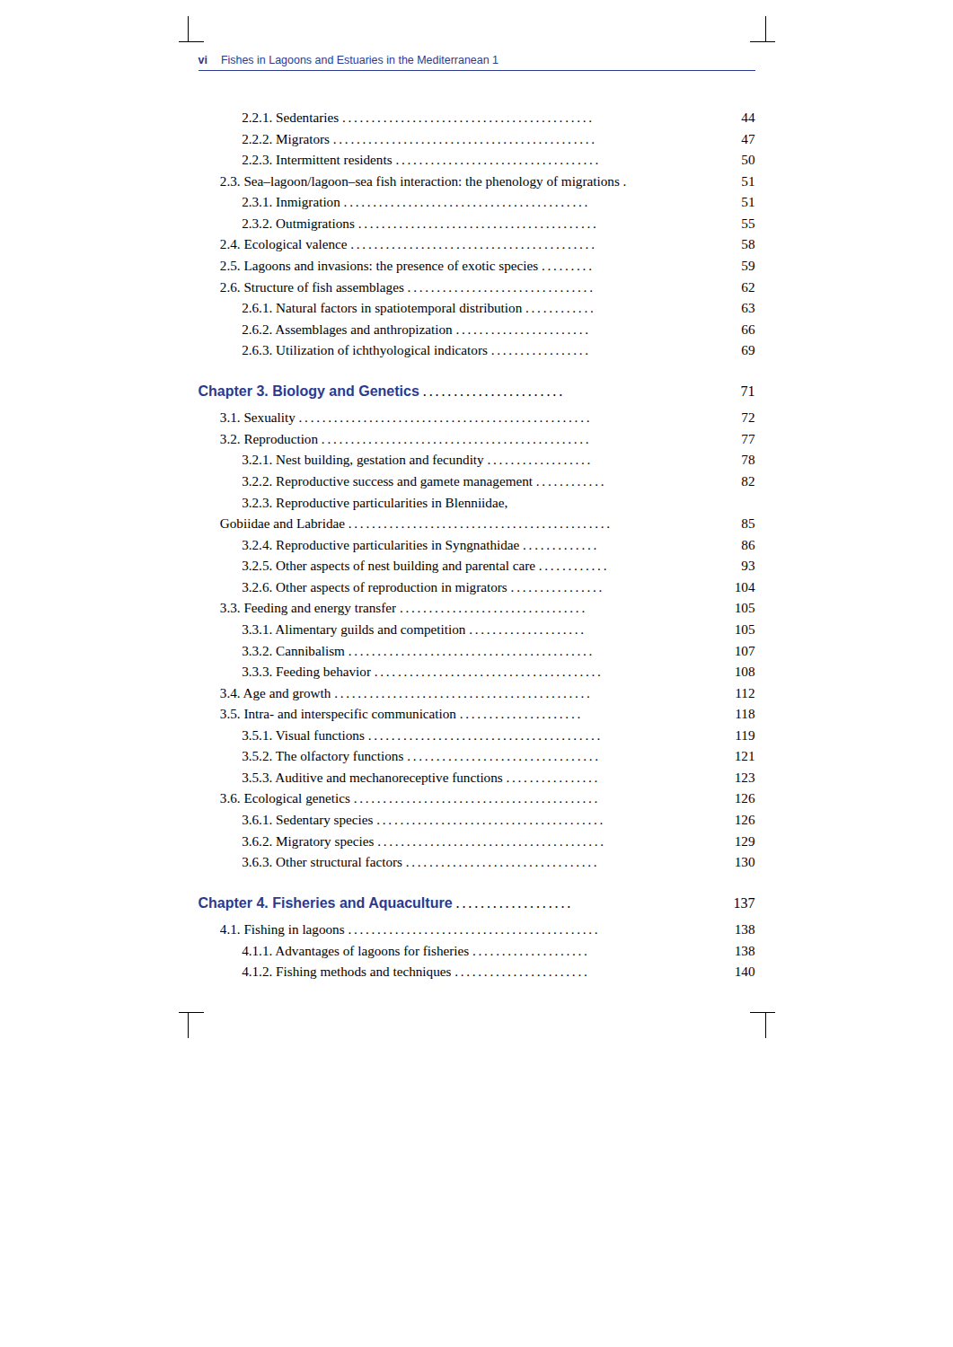vi Fishes in Lagoons and Estuaries in the Mediterranean 1
2.2.1. Sedentaries........................................... 44
2.2.2. Migrators............................................. 47
2.2.3. Intermittent residents................................... 50
2.3. Sea–lagoon/lagoon–sea fish interaction: the phenology of migrations. 51
2.3.1. Inmigration.......................................... 51
2.3.2. Outmigrations......................................... 55
2.4. Ecological valence.......................................... 58
2.5. Lagoons and invasions: the presence of exotic species......... 59
2.6. Structure of fish assemblages................................ 62
2.6.1. Natural factors in spatiotemporal distribution............ 63
2.6.2. Assemblages and anthropization....................... 66
2.6.3. Utilization of ichthyological indicators................. 69
Chapter 3. Biology and Genetics ....................... 71
3.1. Sexuality.................................................. 72
3.2. Reproduction.............................................. 77
3.2.1. Nest building, gestation and fecundity.................. 78
3.2.2. Reproductive success and gamete management............ 82
3.2.3. Reproductive particularities in Blenniidae,
Gobiidae and Labridae............................................. 85
3.2.4. Reproductive particularities in Syngnathidae............. 86
3.2.5. Other aspects of nest building and parental care............ 93
3.2.6. Other aspects of reproduction in migrators................ 104
3.3. Feeding and energy transfer................................ 105
3.3.1. Alimentary guilds and competition.................... 105
3.3.2. Cannibalism.......................................... 107
3.3.3. Feeding behavior....................................... 108
3.4. Age and growth............................................ 112
3.5. Intra- and interspecific communication..................... 118
3.5.1. Visual functions........................................ 119
3.5.2. The olfactory functions................................. 121
3.5.3. Auditive and mechanoreceptive functions................ 123
3.6. Ecological genetics.......................................... 126
3.6.1. Sedentary species....................................... 126
3.6.2. Migratory species....................................... 129
3.6.3. Other structural factors................................. 130
Chapter 4. Fisheries and Aquaculture ................... 137
4.1. Fishing in lagoons........................................... 138
4.1.1. Advantages of lagoons for fisheries.................... 138
4.1.2. Fishing methods and techniques....................... 140